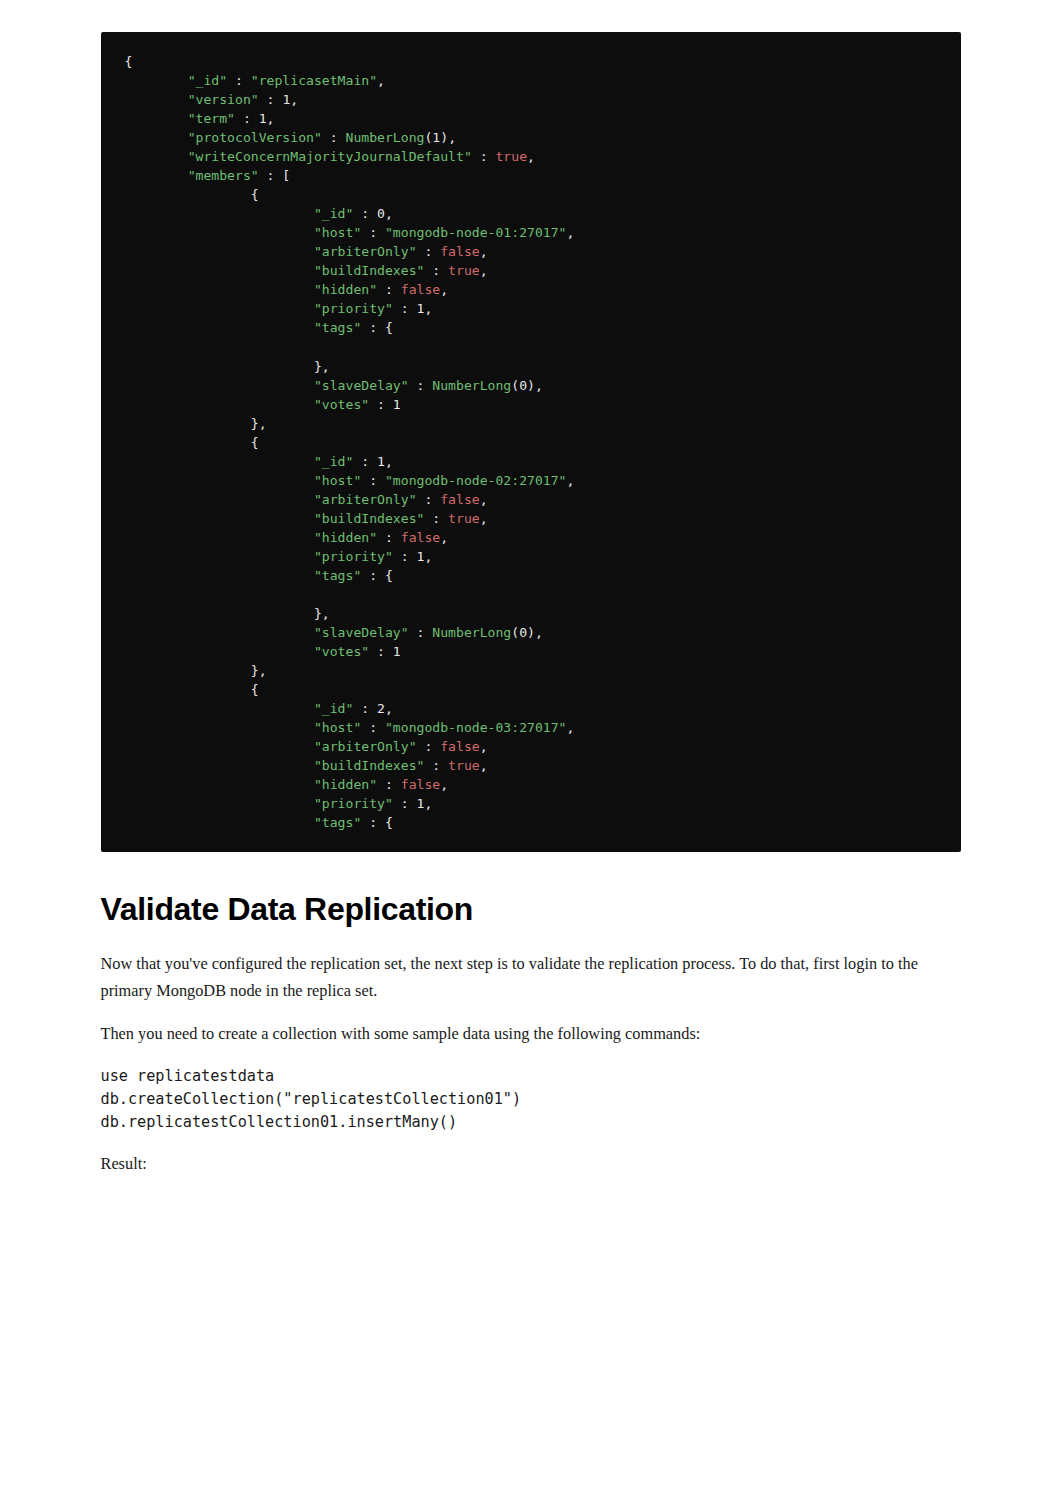{
        "_id" : "replicasetMain",
        "version" : 1,
        "term" : 1,
        "protocolVersion" : NumberLong(1),
        "writeConcernMajorityJournalDefault" : true,
        "members" : [
                {
                        "_id" : 0,
                        "host" : "mongodb-node-01:27017",
                        "arbiterOnly" : false,
                        "buildIndexes" : true,
                        "hidden" : false,
                        "priority" : 1,
                        "tags" : {

                        },
                        "slaveDelay" : NumberLong(0),
                        "votes" : 1
                },
                {
                        "_id" : 1,
                        "host" : "mongodb-node-02:27017",
                        "arbiterOnly" : false,
                        "buildIndexes" : true,
                        "hidden" : false,
                        "priority" : 1,
                        "tags" : {

                        },
                        "slaveDelay" : NumberLong(0),
                        "votes" : 1
                },
                {
                        "_id" : 2,
                        "host" : "mongodb-node-03:27017",
                        "arbiterOnly" : false,
                        "buildIndexes" : true,
                        "hidden" : false,
                        "priority" : 1,
                        "tags" : {
Validate Data Replication
Now that you've configured the replication set, the next step is to validate the replication process. To do that, first login to the primary MongoDB node in the replica set.
Then you need to create a collection with some sample data using the following commands:
use replicatestdata
db.createCollection("replicatestCollection01")
db.replicatestCollection01.insertMany()
Result: